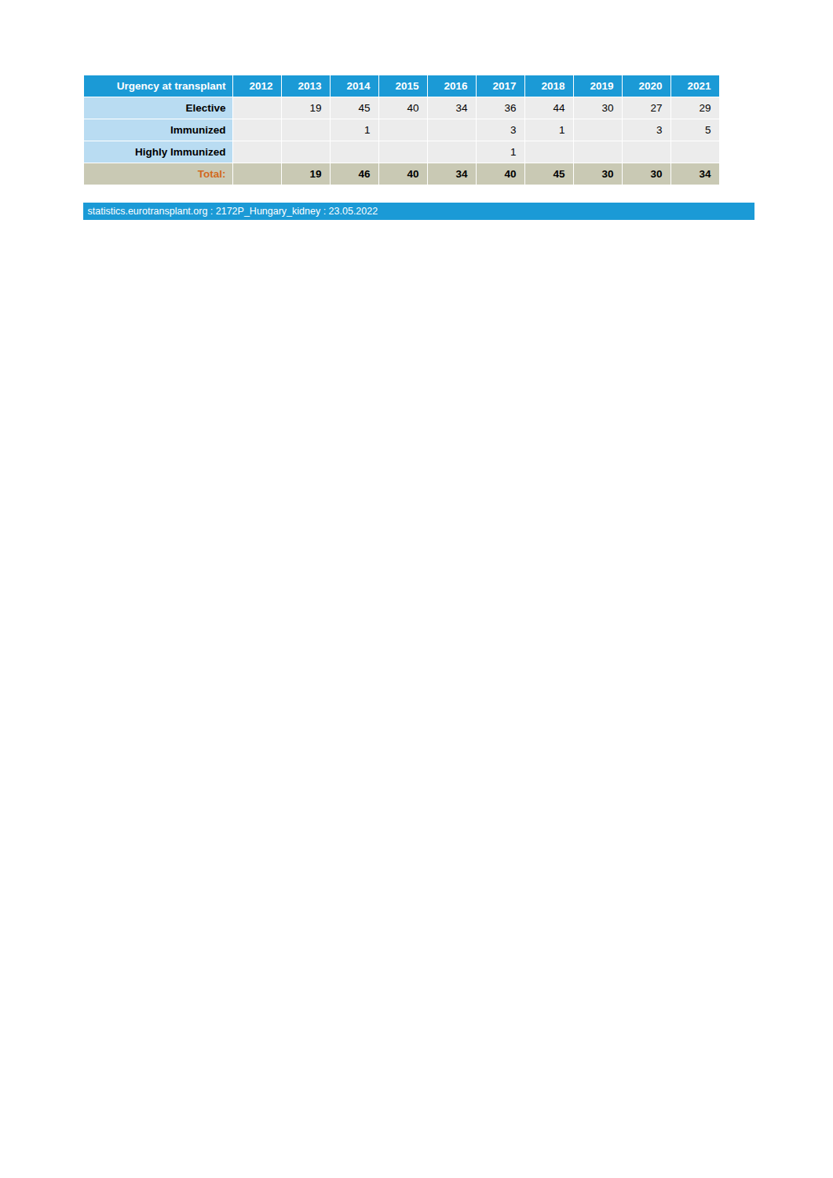| Urgency at transplant | 2012 | 2013 | 2014 | 2015 | 2016 | 2017 | 2018 | 2019 | 2020 | 2021 |
| --- | --- | --- | --- | --- | --- | --- | --- | --- | --- | --- |
| Elective | | 19 | 45 | 40 | 34 | 36 | 44 | 30 | 27 | 29 |
| Immunized | | | 1 | | | 3 | 1 | | 3 | 5 |
| Highly Immunized | | | | | | 1 | | | | |
| Total: | | 19 | 46 | 40 | 34 | 40 | 45 | 30 | 30 | 34 |
statistics.eurotransplant.org : 2172P_Hungary_kidney : 23.05.2022